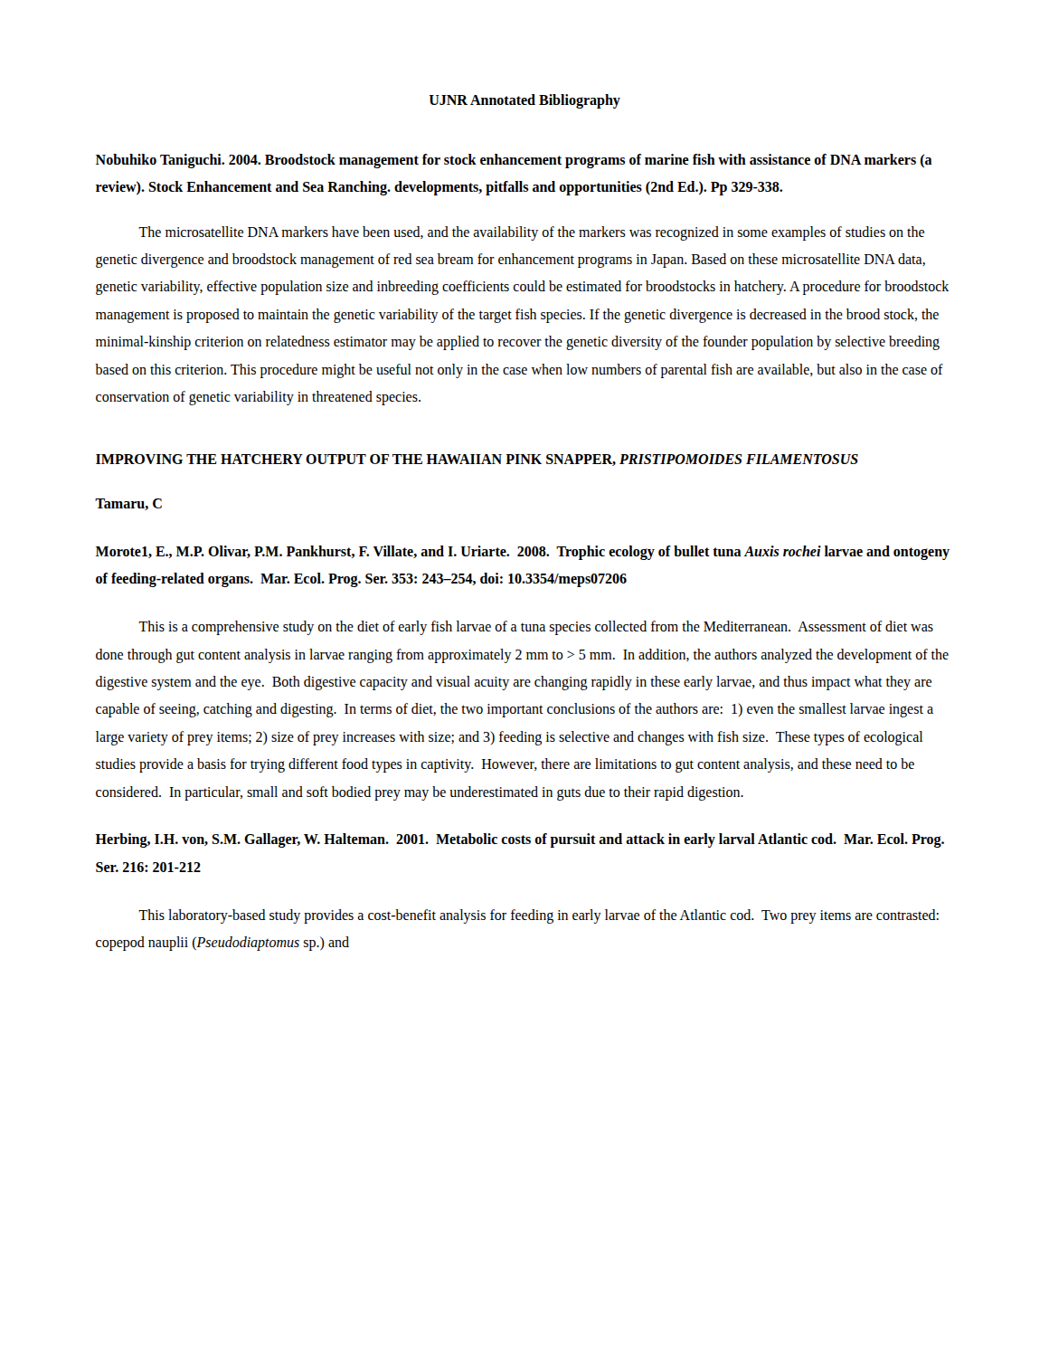UJNR Annotated Bibliography
Nobuhiko Taniguchi. 2004. Broodstock management for stock enhancement programs of marine fish with assistance of DNA markers (a review). Stock Enhancement and Sea Ranching. developments, pitfalls and opportunities (2nd Ed.). Pp 329-338.
The microsatellite DNA markers have been used, and the availability of the markers was recognized in some examples of studies on the genetic divergence and broodstock management of red sea bream for enhancement programs in Japan. Based on these microsatellite DNA data, genetic variability, effective population size and inbreeding coefficients could be estimated for broodstocks in hatchery. A procedure for broodstock management is proposed to maintain the genetic variability of the target fish species. If the genetic divergence is decreased in the brood stock, the minimal-kinship criterion on relatedness estimator may be applied to recover the genetic diversity of the founder population by selective breeding based on this criterion. This procedure might be useful not only in the case when low numbers of parental fish are available, but also in the case of conservation of genetic variability in threatened species.
IMPROVING THE HATCHERY OUTPUT OF THE HAWAIIAN PINK SNAPPER, PRISTIPOMOIDES FILAMENTOSUS
Tamaru, C
Morote1, E., M.P. Olivar, P.M. Pankhurst, F. Villate, and I. Uriarte. 2008. Trophic ecology of bullet tuna Auxis rochei larvae and ontogeny of feeding-related organs. Mar. Ecol. Prog. Ser. 353: 243–254, doi: 10.3354/meps07206
This is a comprehensive study on the diet of early fish larvae of a tuna species collected from the Mediterranean. Assessment of diet was done through gut content analysis in larvae ranging from approximately 2 mm to > 5 mm. In addition, the authors analyzed the development of the digestive system and the eye. Both digestive capacity and visual acuity are changing rapidly in these early larvae, and thus impact what they are capable of seeing, catching and digesting. In terms of diet, the two important conclusions of the authors are: 1) even the smallest larvae ingest a large variety of prey items; 2) size of prey increases with size; and 3) feeding is selective and changes with fish size. These types of ecological studies provide a basis for trying different food types in captivity. However, there are limitations to gut content analysis, and these need to be considered. In particular, small and soft bodied prey may be underestimated in guts due to their rapid digestion.
Herbing, I.H. von, S.M. Gallager, W. Halteman. 2001. Metabolic costs of pursuit and attack in early larval Atlantic cod. Mar. Ecol. Prog. Ser. 216: 201-212
This laboratory-based study provides a cost-benefit analysis for feeding in early larvae of the Atlantic cod. Two prey items are contrasted: copepod nauplii (Pseudodiaptomus sp.) and